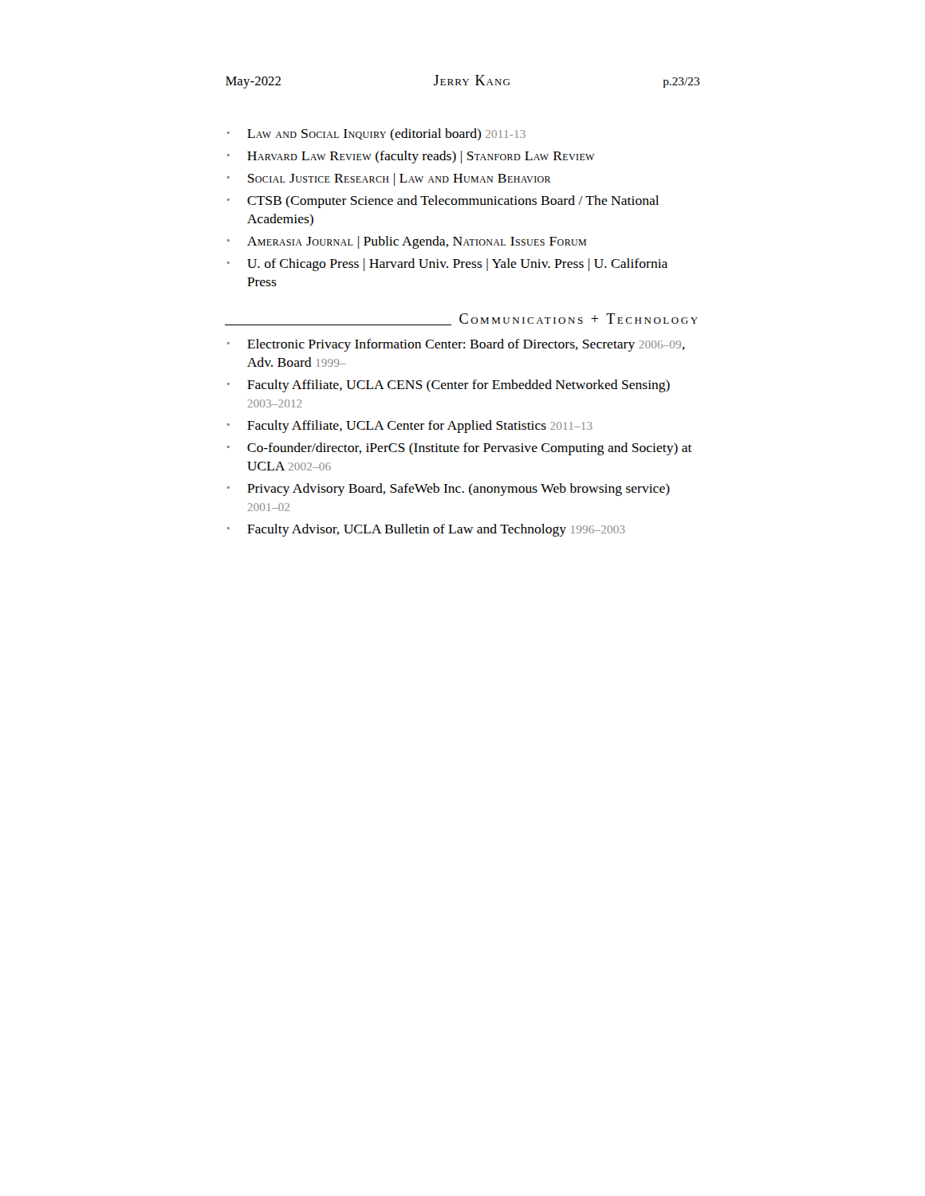May-2022
Jerry Kang
p.23/23
Law and Social Inquiry (editorial board) 2011-13
Harvard Law Review (faculty reads) | Stanford Law Review
Social Justice Research | Law and Human Behavior
CTSB (Computer Science and Telecommunications Board / The National Academies)
Amerasia Journal | Public Agenda, National Issues Forum
U. of Chicago Press | Harvard Univ. Press | Yale Univ. Press | U. California Press
Communications + Technology
Electronic Privacy Information Center: Board of Directors, Secretary 2006–09, Adv. Board 1999–
Faculty Affiliate, UCLA CENS (Center for Embedded Networked Sensing) 2003–2012
Faculty Affiliate, UCLA Center for Applied Statistics 2011–13
Co-founder/director, iPerCS (Institute for Pervasive Computing and Society) at UCLA 2002–06
Privacy Advisory Board, SafeWeb Inc. (anonymous Web browsing service) 2001–02
Faculty Advisor, UCLA Bulletin of Law and Technology 1996–2003